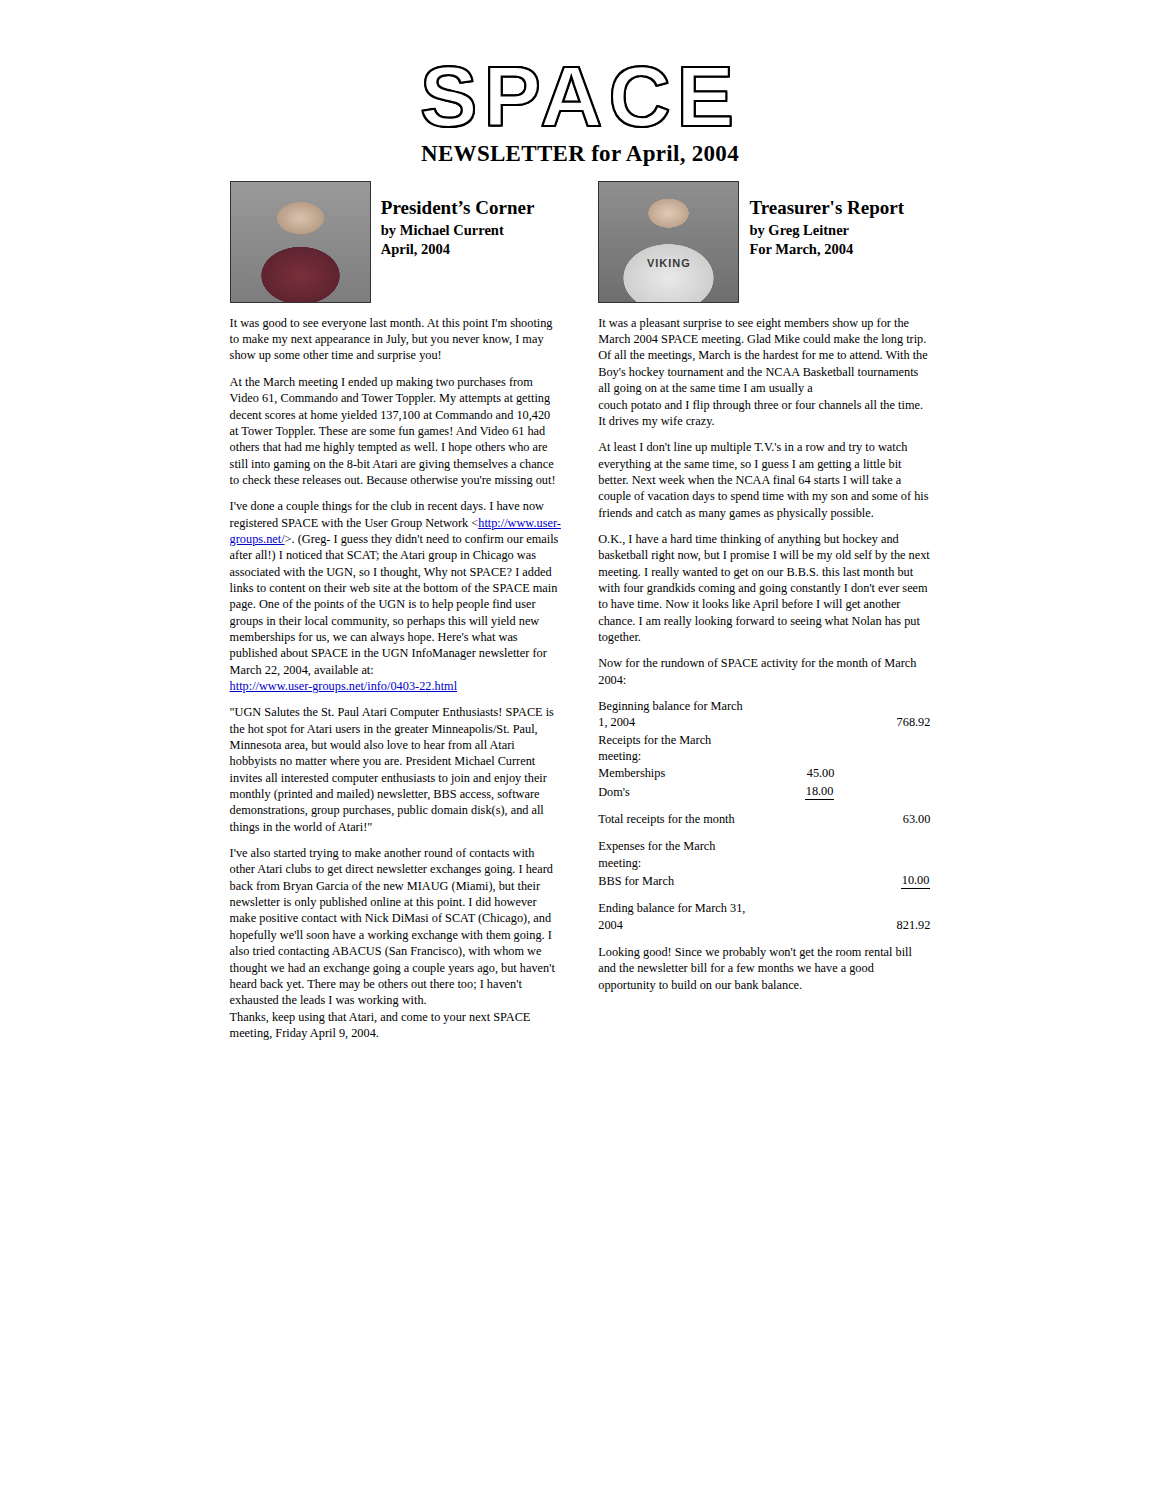SPACE
NEWSLETTER for April, 2004
President’s Corner
by Michael Current
April, 2004
It was good to see everyone last month. At this point I'm shooting to make my next appearance in July, but you never know, I may show up some other time and surprise you!
At the March meeting I ended up making two purchases from Video 61, Commando and Tower Toppler. My attempts at getting decent scores at home yielded 137,100 at Commando and 10,420 at Tower Toppler. These are some fun games! And Video 61 had others that had me highly tempted as well. I hope others who are still into gaming on the 8-bit Atari are giving themselves a chance to check these releases out. Because otherwise you're missing out!
I've done a couple things for the club in recent days. I have now registered SPACE with the User Group Network <http://www.user-groups.net/>. (Greg- I guess they didn't need to confirm our emails after all!) I noticed that SCAT; the Atari group in Chicago was associated with the UGN, so I thought, Why not SPACE? I added links to content on their web site at the bottom of the SPACE main page. One of the points of the UGN is to help people find user groups in their local community, so perhaps this will yield new memberships for us, we can always hope. Here's what was published about SPACE in the UGN InfoManager newsletter for March 22, 2004, available at:
http://www.user-groups.net/info/0403-22.html
"UGN Salutes the St. Paul Atari Computer Enthusiasts! SPACE is the hot spot for Atari users in the greater Minneapolis/St. Paul, Minnesota area, but would also love to hear from all Atari hobbyists no matter where you are. President Michael Current invites all interested computer enthusiasts to join and enjoy their monthly (printed and mailed) newsletter, BBS access, software demonstrations, group purchases, public domain disk(s), and all things in the world of Atari!"
I've also started trying to make another round of contacts with other Atari clubs to get direct newsletter exchanges going. I heard back from Bryan Garcia of the new MIAUG (Miami), but their newsletter is only published online at this point. I did however make positive contact with Nick DiMasi of SCAT (Chicago), and hopefully we'll soon have a working exchange with them going. I also tried contacting ABACUS (San Francisco), with whom we thought we had an exchange going a couple years ago, but haven't heard back yet. There may be others out there too; I haven't exhausted the leads I was working with.
Thanks, keep using that Atari, and come to your next SPACE meeting, Friday April 9, 2004.
VIKING
Treasurer's Report
by Greg Leitner
For March, 2004
It was a pleasant surprise to see eight members show up for the March 2004 SPACE meeting. Glad Mike could make the long trip. Of all the meetings, March is the hardest for me to attend. With the Boy's hockey tournament and the NCAA Basketball tournaments all going on at the same time I am usually a
couch potato and I flip through three or four channels all the time. It drives my wife crazy.
At least I don't line up multiple T.V.'s in a row and try to watch
everything at the same time, so I guess I am getting a little bit better. Next week when the NCAA final 64 starts I will take a couple of vacation days to spend time with my son and some of his friends and catch as many games as physically possible.
O.K., I have a hard time thinking of anything but hockey and basketball right now, but I promise I will be my old self by the next meeting. I really wanted to get on our B.B.S. this last month but with four grandkids coming and going constantly I don't ever seem to have time. Now it looks like April before I will get another chance. I am really looking forward to seeing what Nolan has put together.
Now for the rundown of SPACE activity for the month of March 2004:
| Beginning balance for March 1, 2004 | | 768.92 |
| Receipts for the March meeting: | | |
| Memberships | 45.00 | |
| Dom's | 18.00 | |
| Total receipts for the month | | 63.00 |
| Expenses for the March meeting: | | |
| BBS for March | | 10.00 |
| Ending balance for March 31, 2004 | | 821.92 |
Looking good! Since we probably won't get the room rental bill and the newsletter bill for a few months we have a good opportunity to build on our bank balance.